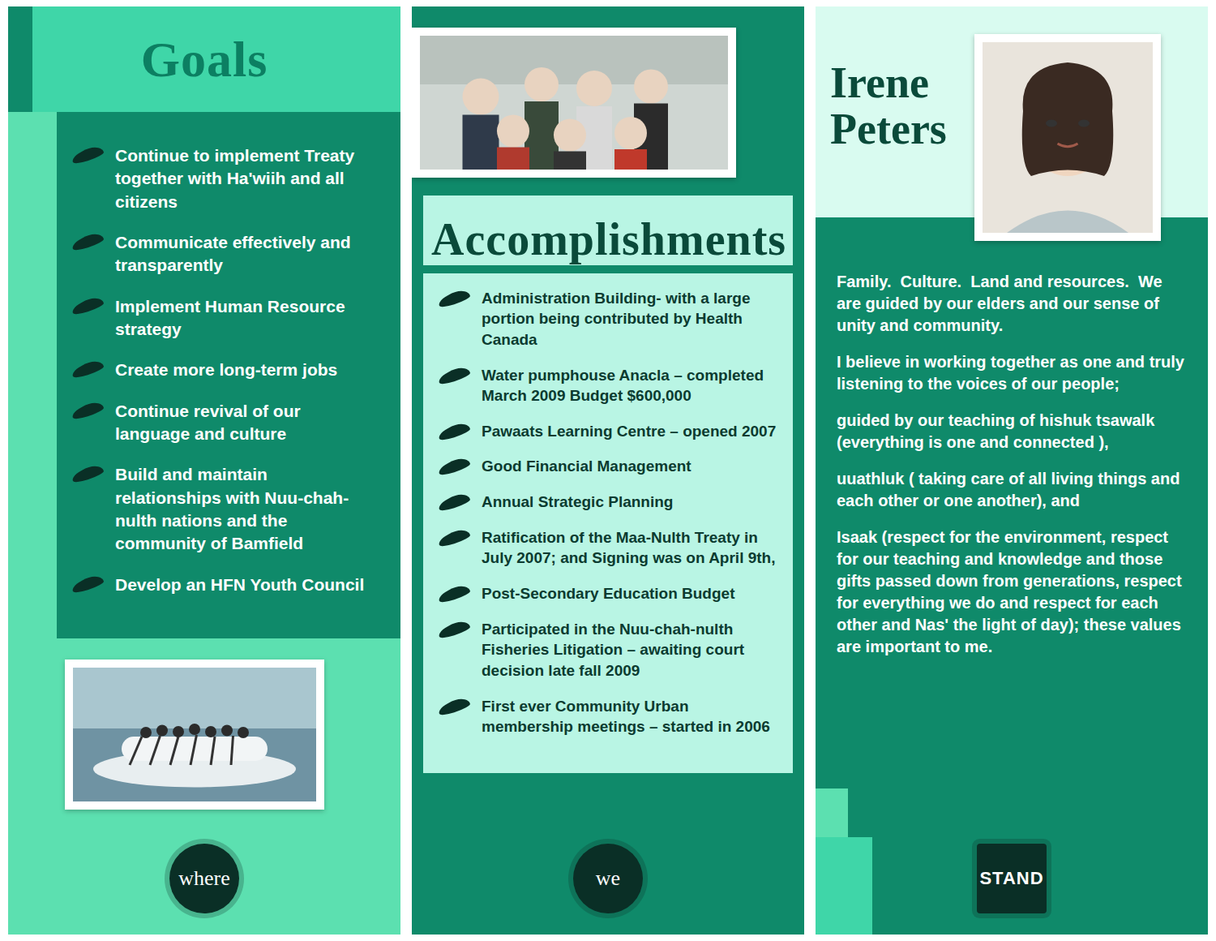Goals
Continue to implement Treaty together with Ha'wiih and all citizens
Communicate effectively and transparently
Implement Human Resource strategy
Create more long-term jobs
Continue revival of our language and culture
Build and maintain relationships with Nuu-chah-nulth nations and the community of Bamfield
Develop an HFN Youth Council
where
Accomplishments
Administration Building- with a large portion being contributed by Health Canada
Water pumphouse Anacla – completed March 2009 Budget $600,000
Pawaats Learning Centre – opened 2007
Good Financial Management
Annual Strategic Planning
Ratification of the Maa-Nulth Treaty in July 2007; and Signing was on April 9th,
Post-Secondary Education Budget
Participated in the Nuu-chah-nulth Fisheries Litigation – awaiting court decision late fall 2009
First ever Community Urban membership meetings – started in 2006
we
Irene
Peters
Family. Culture. Land and resources. We are guided by our elders and our sense of unity and community.
I believe in working together as one and truly listening to the voices of our people;
guided by our teaching of hishuk tsawalk (everything is one and connected ),
uuathluk ( taking care of all living things and each other or one another), and
Isaak (respect for the environment, respect for our teaching and knowledge and those gifts passed down from generations, respect for everything we do and respect for each other and Nas' the light of day); these values are important to me.
STAND